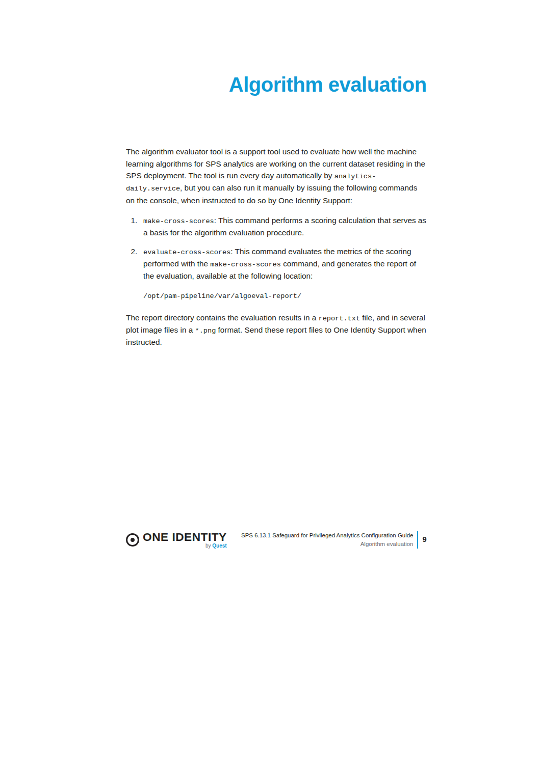Algorithm evaluation
The algorithm evaluator tool is a support tool used to evaluate how well the machine learning algorithms for SPS analytics are working on the current dataset residing in the SPS deployment. The tool is run every day automatically by analytics-daily.service, but you can also run it manually by issuing the following commands on the console, when instructed to do so by One Identity Support:
make-cross-scores: This command performs a scoring calculation that serves as a basis for the algorithm evaluation procedure.
evaluate-cross-scores: This command evaluates the metrics of the scoring performed with the make-cross-scores command, and generates the report of the evaluation, available at the following location:
/opt/pam-pipeline/var/algoeval-report/
The report directory contains the evaluation results in a report.txt file, and in several plot image files in a *.png format. Send these report files to One Identity Support when instructed.
ONE IDENTITY
by Quest
SPS 6.13.1 Safeguard for Privileged Analytics Configuration Guide
Algorithm evaluation
9